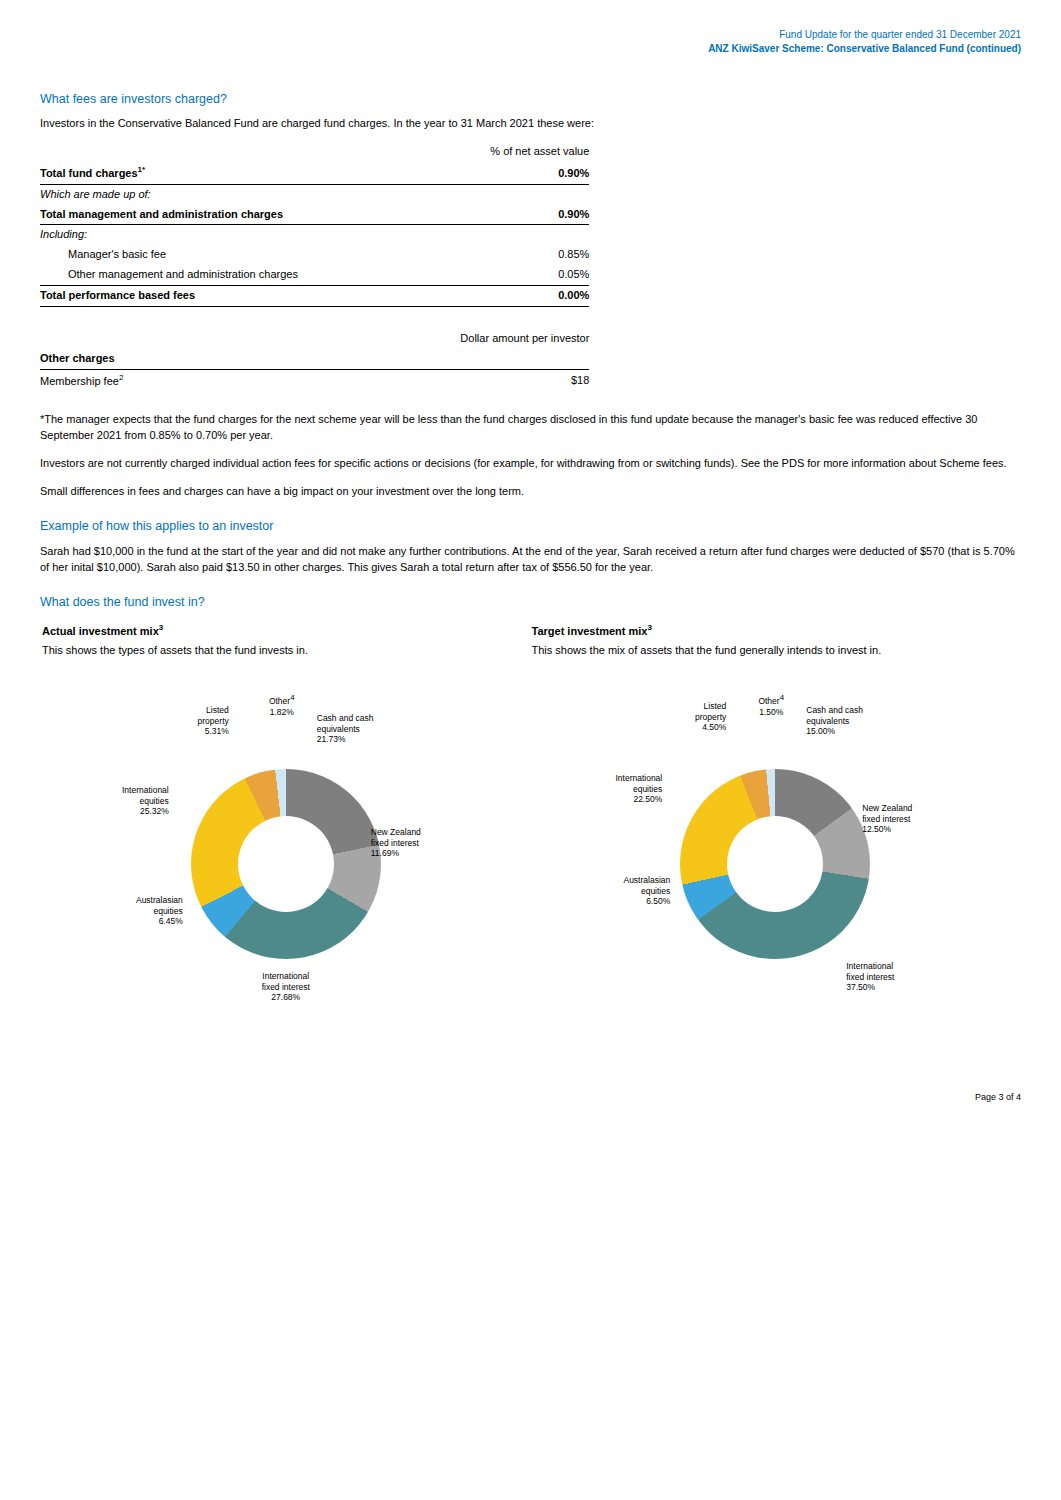Fund Update for the quarter ended 31 December 2021 ANZ KiwiSaver Scheme: Conservative Balanced Fund (continued)
What fees are investors charged?
Investors in the Conservative Balanced Fund are charged fund charges. In the year to 31 March 2021 these were:
| | % of net asset value |
| Total fund charges 1* | 0.90% |
| Which are made up of: | |
| Total management and administration charges | 0.90% |
| Including: | |
| Manager's basic fee | 0.85% |
| Other management and administration charges | 0.05% |
| Total performance based fees | 0.00% |
| | Dollar amount per investor |
| Other charges | |
| Membership fee 2 | $18 |
*The manager expects that the fund charges for the next scheme year will be less than the fund charges disclosed in this fund update because the manager's basic fee was reduced effective 30 September 2021 from 0.85% to 0.70% per year.
Investors are not currently charged individual action fees for specific actions or decisions (for example, for withdrawing from or switching funds). See the PDS for more information about Scheme fees.
Small differences in fees and charges can have a big impact on your investment over the long term.
Example of how this applies to an investor
Sarah had $10,000 in the fund at the start of the year and did not make any further contributions. At the end of the year, Sarah received a return after fund charges were deducted of $570 (that is 5.70% of her inital $10,000). Sarah also paid $13.50 in other charges. This gives Sarah a total return after tax of $556.50 for the year.
What does the fund invest in?
| Actual investment mix 3 This shows the types of assets that the fund invests in. Other 4 1.82% Listed property 5.31% Cash and cash equivalents 21.73% International equities 25.32% New Zealand fixed interest 11.69% Australasian equities 6.45% International fixed interest 27.68% | Target investment mix 3 This shows the mix of assets that the fund generally intends to invest in. Other 4 1.50% Listed property 4.50% Cash and cash equivalents 15.00% International equities 22.50% New Zealand fixed interest 12.50% Australasian equities 6.50% International fixed interest 37.50% |
Page 3 of 4